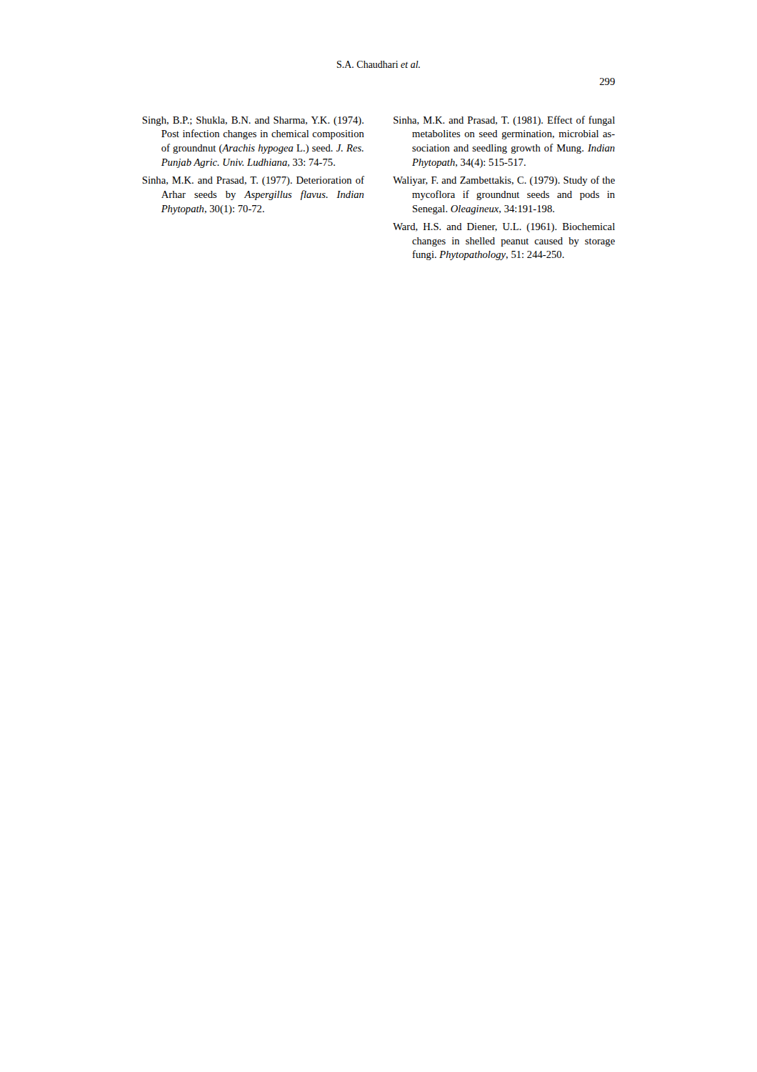S.A. Chaudhari et al.
299
Singh, B.P.; Shukla, B.N. and Sharma, Y.K. (1974). Post infection changes in chemical composition of groundnut (Arachis hypogea L.) seed. J. Res. Punjab Agric. Univ. Ludhiana, 33: 74-75.
Sinha, M.K. and Prasad, T. (1977). Deterioration of Arhar seeds by Aspergillus flavus. Indian Phytopath, 30(1): 70-72.
Sinha, M.K. and Prasad, T. (1981). Effect of fungal metabolites on seed germination, microbial association and seedling growth of Mung. Indian Phytopath, 34(4): 515-517.
Waliyar, F. and Zambettakis, C. (1979). Study of the mycoflora if groundnut seeds and pods in Senegal. Oleagineux, 34:191-198.
Ward, H.S. and Diener, U.L. (1961). Biochemical changes in shelled peanut caused by storage fungi. Phytopathology, 51: 244-250.